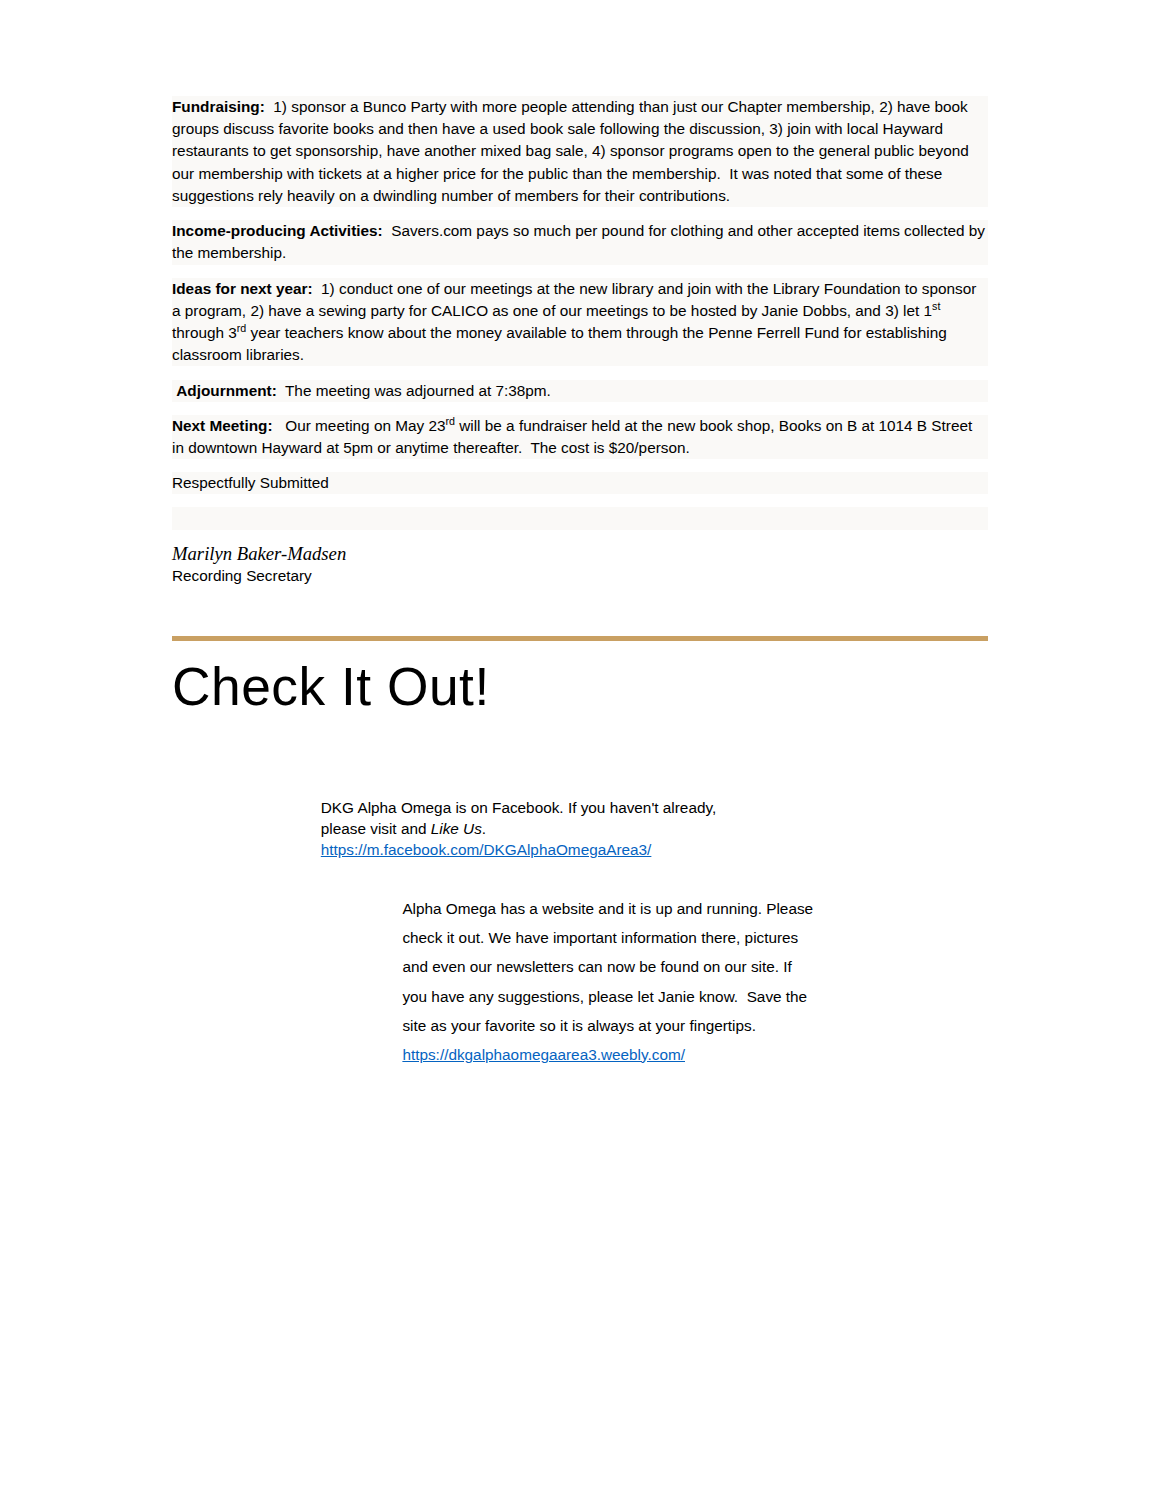Fundraising: 1) sponsor a Bunco Party with more people attending than just our Chapter membership, 2) have book groups discuss favorite books and then have a used book sale following the discussion, 3) join with local Hayward restaurants to get sponsorship, have another mixed bag sale, 4) sponsor programs open to the general public beyond our membership with tickets at a higher price for the public than the membership. It was noted that some of these suggestions rely heavily on a dwindling number of members for their contributions.
Income-producing Activities: Savers.com pays so much per pound for clothing and other accepted items collected by the membership.
Ideas for next year: 1) conduct one of our meetings at the new library and join with the Library Foundation to sponsor a program, 2) have a sewing party for CALICO as one of our meetings to be hosted by Janie Dobbs, and 3) let 1st through 3rd year teachers know about the money available to them through the Penne Ferrell Fund for establishing classroom libraries.
Adjournment: The meeting was adjourned at 7:38pm.
Next Meeting: Our meeting on May 23rd will be a fundraiser held at the new book shop, Books on B at 1014 B Street in downtown Hayward at 5pm or anytime thereafter. The cost is $20/person.
Respectfully Submitted
Marilyn Baker-Madsen
Recording Secretary
Check It Out!
DKG Alpha Omega is on Facebook. If you haven't already, please visit and Like Us.
https://m.facebook.com/DKGAlphaOmegaArea3/
Alpha Omega has a website and it is up and running. Please check it out. We have important information there, pictures and even our newsletters can now be found on our site. If you have any suggestions, please let Janie know. Save the site as your favorite so it is always at your fingertips.
https://dkgalphaomegaarea3.weebly.com/